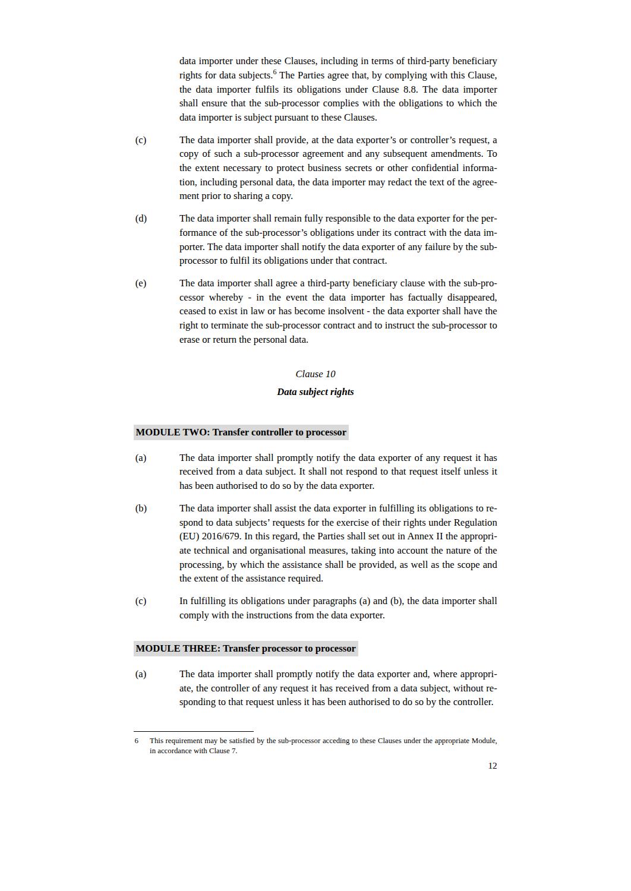data importer under these Clauses, including in terms of third-party beneficiary rights for data subjects.6 The Parties agree that, by complying with this Clause, the data importer fulfils its obligations under Clause 8.8. The data importer shall ensure that the sub-processor complies with the obligations to which the data importer is subject pursuant to these Clauses.
(c)
The data importer shall provide, at the data exporter’s or controller’s request, a copy of such a sub-processor agreement and any subsequent amendments. To the extent necessary to protect business secrets or other confidential information, including personal data, the data importer may redact the text of the agreement prior to sharing a copy.
(d)
The data importer shall remain fully responsible to the data exporter for the performance of the sub-processor’s obligations under its contract with the data importer. The data importer shall notify the data exporter of any failure by the sub-processor to fulfil its obligations under that contract.
(e)
The data importer shall agree a third-party beneficiary clause with the sub-processor whereby - in the event the data importer has factually disappeared, ceased to exist in law or has become insolvent - the data exporter shall have the right to terminate the sub-processor contract and to instruct the sub-processor to erase or return the personal data.
Clause 10
Data subject rights
MODULE TWO: Transfer controller to processor
(a)
The data importer shall promptly notify the data exporter of any request it has received from a data subject. It shall not respond to that request itself unless it has been authorised to do so by the data exporter.
(b)
The data importer shall assist the data exporter in fulfilling its obligations to respond to data subjects’ requests for the exercise of their rights under Regulation (EU) 2016/679. In this regard, the Parties shall set out in Annex II the appropriate technical and organisational measures, taking into account the nature of the processing, by which the assistance shall be provided, as well as the scope and the extent of the assistance required.
(c)
In fulfilling its obligations under paragraphs (a) and (b), the data importer shall comply with the instructions from the data exporter.
MODULE THREE: Transfer processor to processor
(a)
The data importer shall promptly notify the data exporter and, where appropriate, the controller of any request it has received from a data subject, without responding to that request unless it has been authorised to do so by the controller.
6
This requirement may be satisfied by the sub-processor acceding to these Clauses under the appropriate Module, in accordance with Clause 7.
12